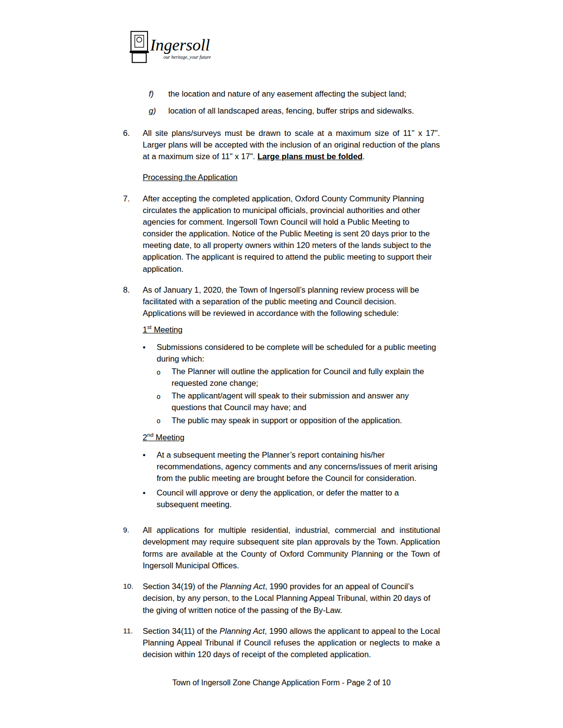f) the location and nature of any easement affecting the subject land;
g) location of all landscaped areas, fencing, buffer strips and sidewalks.
6. All site plans/surveys must be drawn to scale at a maximum size of 11" x 17". Larger plans will be accepted with the inclusion of an original reduction of the plans at a maximum size of 11" x 17". Large plans must be folded.
Processing the Application
7. After accepting the completed application, Oxford County Community Planning circulates the application to municipal officials, provincial authorities and other agencies for comment. Ingersoll Town Council will hold a Public Meeting to consider the application. Notice of the Public Meeting is sent 20 days prior to the meeting date, to all property owners within 120 meters of the lands subject to the application. The applicant is required to attend the public meeting to support their application.
8. As of January 1, 2020, the Town of Ingersoll’s planning review process will be facilitated with a separation of the public meeting and Council decision. Applications will be reviewed in accordance with the following schedule:
1st Meeting
• Submissions considered to be complete will be scheduled for a public meeting during which:
oThe Planner will outline the application for Council and fully explain the requested zone change;
oThe applicant/agent will speak to their submission and answer any questions that Council may have; and
oThe public may speak in support or opposition of the application.
2nd Meeting
• At a subsequent meeting the Planner’s report containing his/her recommendations, agency comments and any concerns/issues of merit arising from the public meeting are brought before the Council for consideration.
• Council will approve or deny the application, or defer the matter to a subsequent meeting.
9. All applications for multiple residential, industrial, commercial and institutional development may require subsequent site plan approvals by the Town. Application forms are available at the County of Oxford Community Planning or the Town of Ingersoll Municipal Offices.
10. Section 34(19) of the Planning Act, 1990 provides for an appeal of Council’s decision, by any person, to the Local Planning Appeal Tribunal, within 20 days of the giving of written notice of the passing of the By-Law.
11. Section 34(11) of the Planning Act, 1990 allows the applicant to appeal to the Local Planning Appeal Tribunal if Council refuses the application or neglects to make a decision within 120 days of receipt of the completed application.
Town of Ingersoll Zone Change Application Form - Page 2 of 10